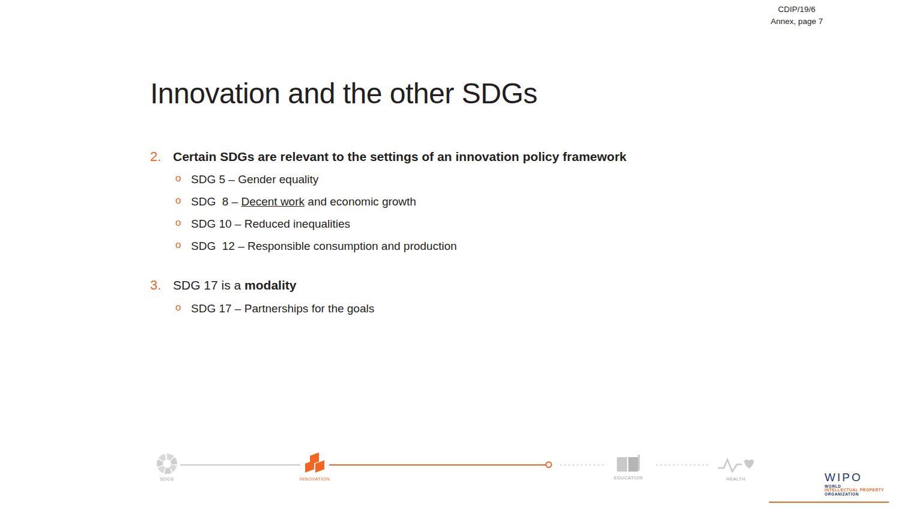CDIP/19/6
Annex, page 7
Innovation and the other SDGs
2.
Certain SDGs are relevant to the settings of an innovation policy framework
SDG 5 – Gender equality
SDG 8 – Decent work and economic growth
SDG 10 – Reduced inequalities
SDG 12 – Responsible consumption and production
3.
SDG 17 is a modality
SDG 17 – Partnerships for the goals
SDGs
Innovation
Education
Health
WIPO
WORLD INTELLECTUAL PROPERTY ORGANIZATION